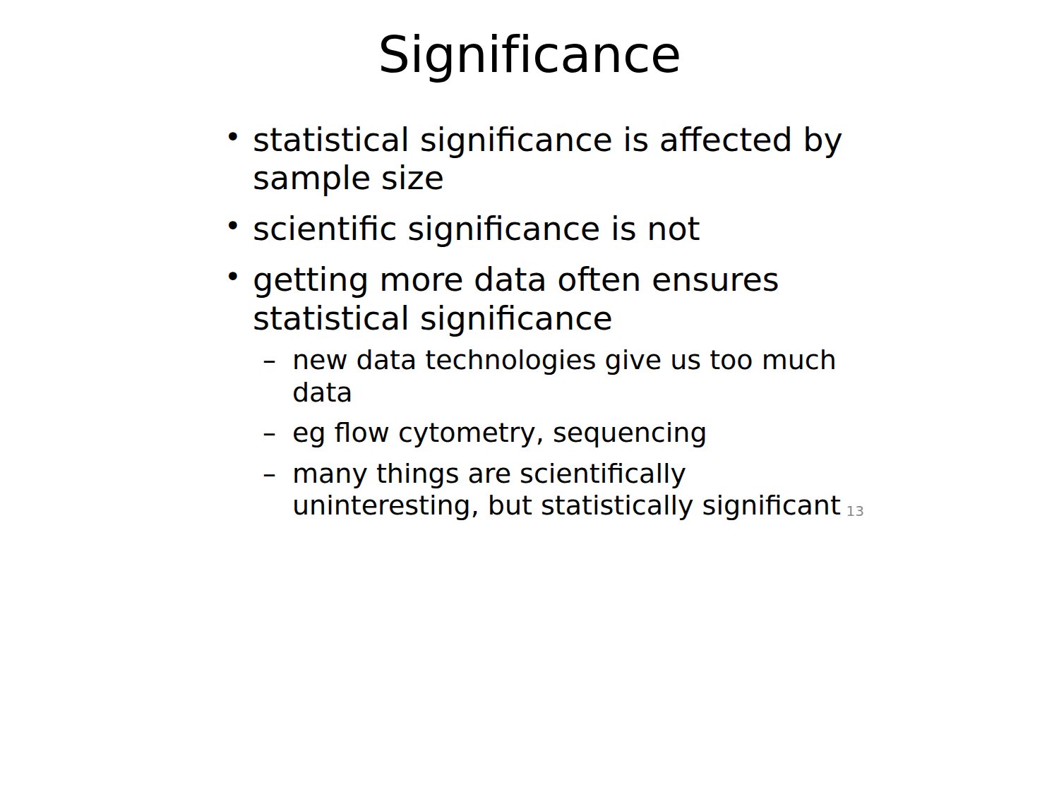Significance
statistical significance is affected by sample size
scientific significance is not
getting more data often ensures statistical significance
new data technologies give us too much data
eg flow cytometry, sequencing
many things are scientifically uninteresting, but statistically significant
13